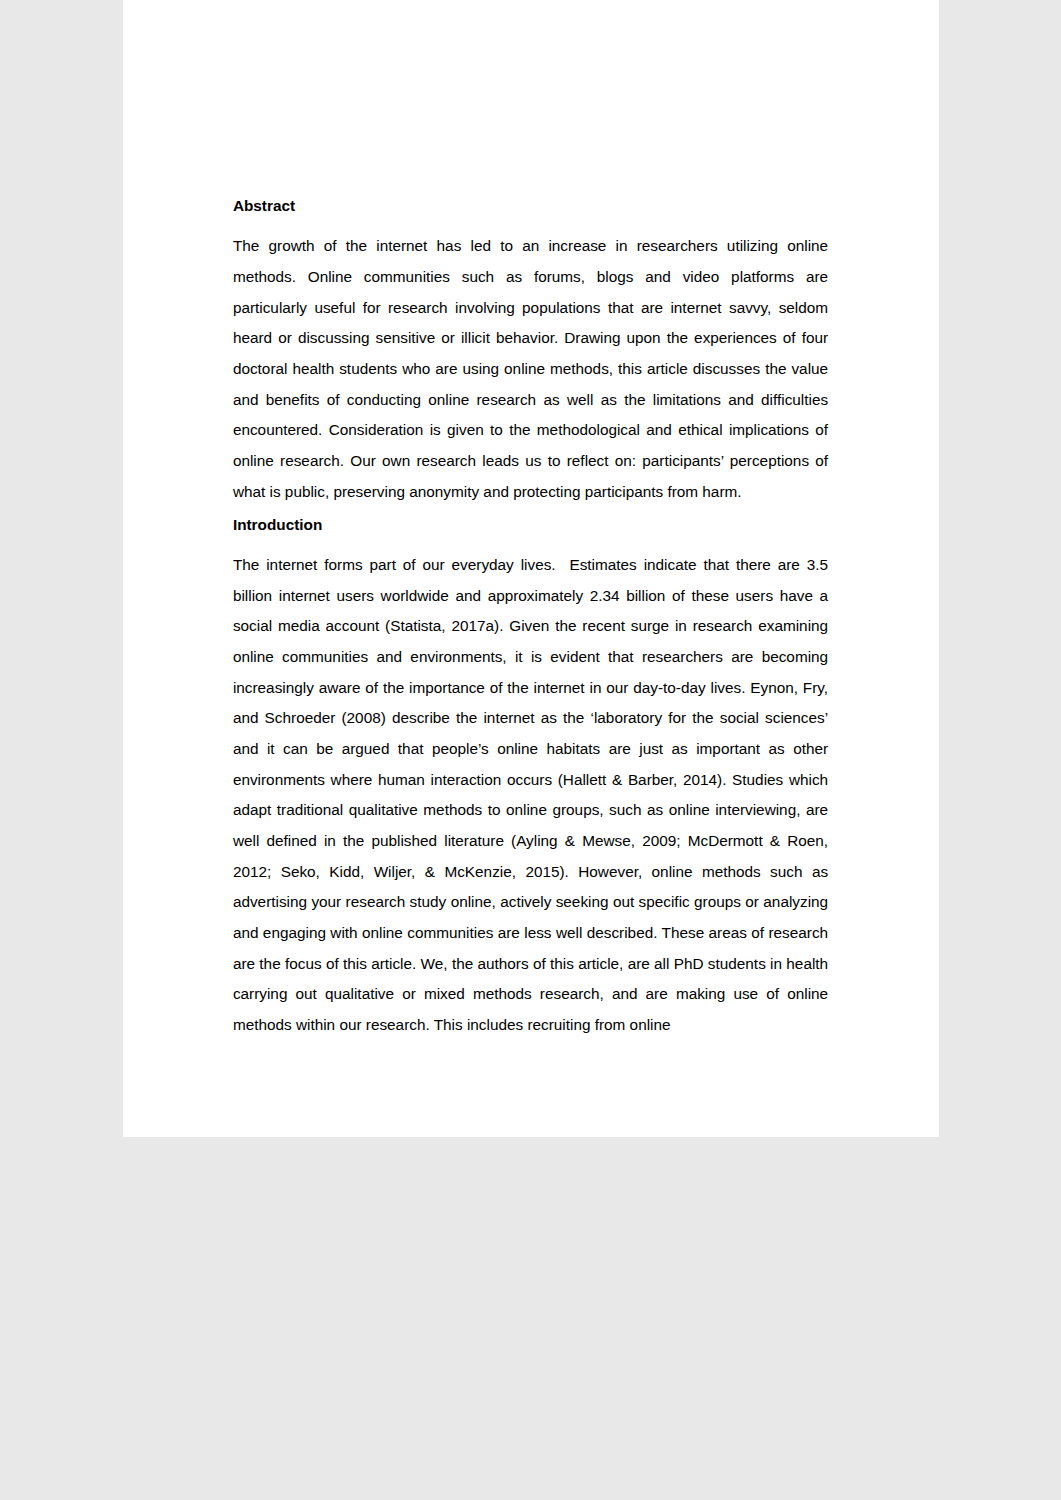Abstract
The growth of the internet has led to an increase in researchers utilizing online methods. Online communities such as forums, blogs and video platforms are particularly useful for research involving populations that are internet savvy, seldom heard or discussing sensitive or illicit behavior. Drawing upon the experiences of four doctoral health students who are using online methods, this article discusses the value and benefits of conducting online research as well as the limitations and difficulties encountered. Consideration is given to the methodological and ethical implications of online research. Our own research leads us to reflect on: participants’ perceptions of what is public, preserving anonymity and protecting participants from harm.
Introduction
The internet forms part of our everyday lives. Estimates indicate that there are 3.5 billion internet users worldwide and approximately 2.34 billion of these users have a social media account (Statista, 2017a). Given the recent surge in research examining online communities and environments, it is evident that researchers are becoming increasingly aware of the importance of the internet in our day-to-day lives. Eynon, Fry, and Schroeder (2008) describe the internet as the ‘laboratory for the social sciences’ and it can be argued that people’s online habitats are just as important as other environments where human interaction occurs (Hallett & Barber, 2014). Studies which adapt traditional qualitative methods to online groups, such as online interviewing, are well defined in the published literature (Ayling & Mewse, 2009; McDermott & Roen, 2012; Seko, Kidd, Wiljer, & McKenzie, 2015). However, online methods such as advertising your research study online, actively seeking out specific groups or analyzing and engaging with online communities are less well described. These areas of research are the focus of this article. We, the authors of this article, are all PhD students in health carrying out qualitative or mixed methods research, and are making use of online methods within our research. This includes recruiting from online